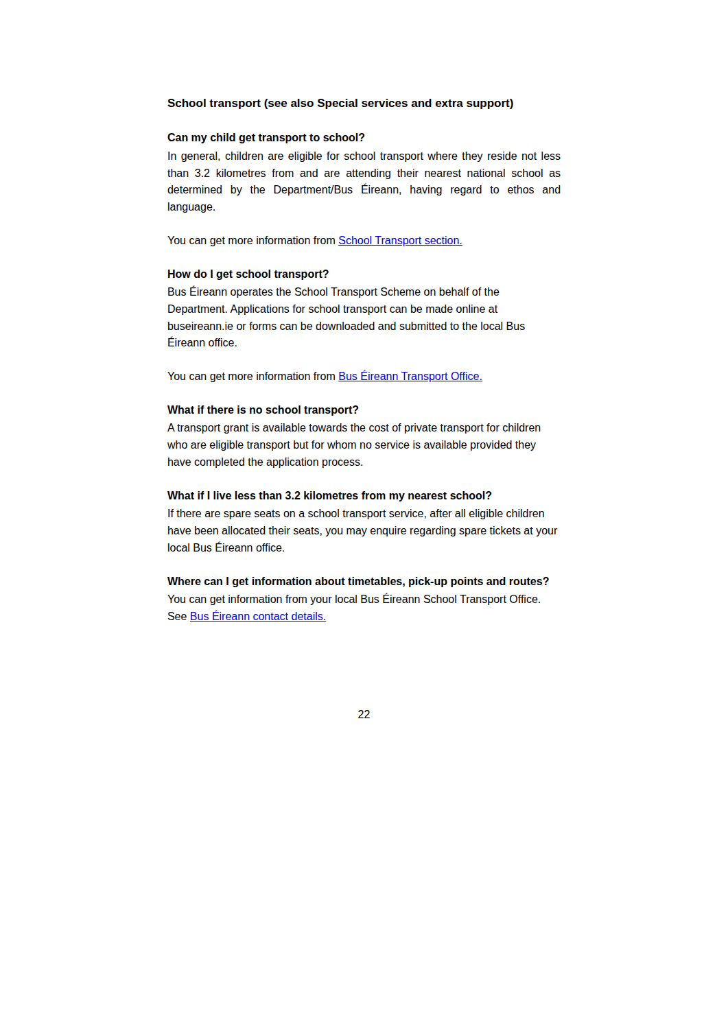School transport (see also Special services and extra support)
Can my child get transport to school?
In general, children are eligible for school transport where they reside not less than 3.2 kilometres from and are attending their nearest national school as determined by the Department/Bus Éireann, having regard to ethos and language.
You can get more information from School Transport section.
How do I get school transport?
Bus Éireann operates the School Transport Scheme on behalf of the Department. Applications for school transport can be made online at buseireann.ie or forms can be downloaded and submitted to the local Bus Éireann office.
You can get more information from Bus Éireann Transport Office.
What if there is no school transport?
A transport grant is available towards the cost of private transport for children who are eligible transport but for whom no service is available provided they have completed the application process.
What if I live less than 3.2 kilometres from my nearest school?
If there are spare seats on a school transport service, after all eligible children have been allocated their seats, you may enquire regarding spare tickets at your local Bus Éireann office.
Where can I get information about timetables, pick-up points and routes?
You can get information from your local Bus Éireann School Transport Office. See Bus Éireann contact details.
22